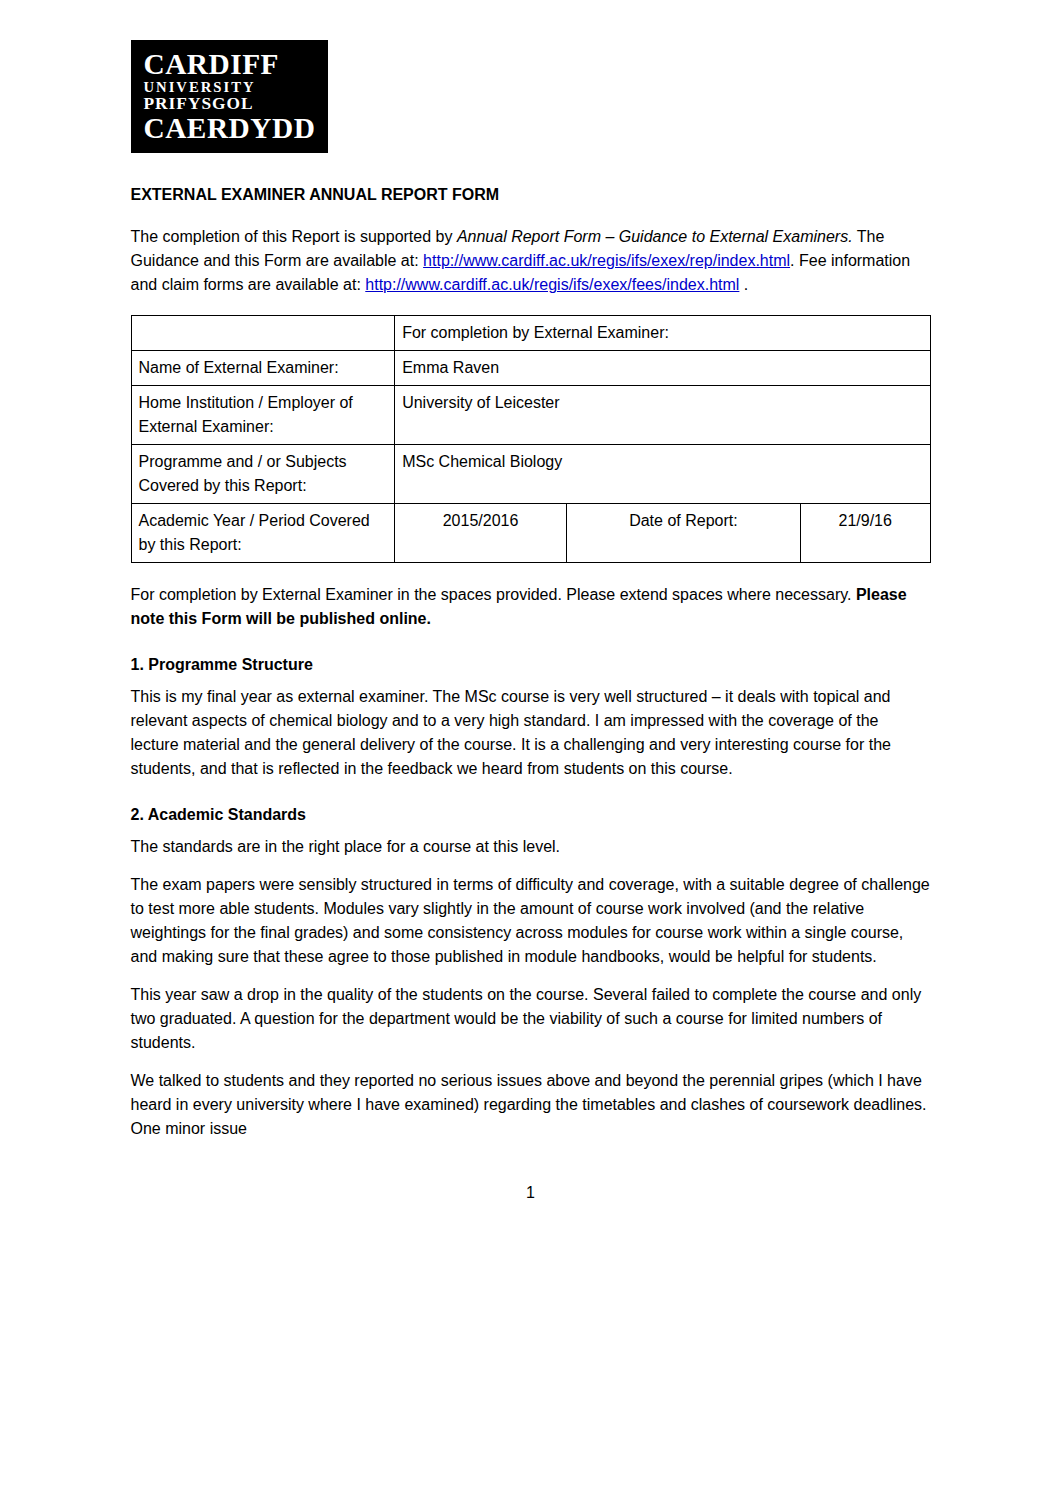CARDIFF UNIVERSITY PRIFYSGOL CAERDYDD
EXTERNAL EXAMINER ANNUAL REPORT FORM
The completion of this Report is supported by Annual Report Form – Guidance to External Examiners. The Guidance and this Form are available at: http://www.cardiff.ac.uk/regis/ifs/exex/rep/index.html. Fee information and claim forms are available at: http://www.cardiff.ac.uk/regis/ifs/exex/fees/index.html .
| | For completion by External Examiner: |
| Name of External Examiner: | Emma Raven |
| Home Institution / Employer of External Examiner: | University of Leicester |
| Programme and / or Subjects Covered by this Report: | MSc Chemical Biology |
| Academic Year / Period Covered by this Report: | 2015/2016 | Date of Report: | 21/9/16 |
For completion by External Examiner in the spaces provided. Please extend spaces where necessary. Please note this Form will be published online.
1. Programme Structure
This is my final year as external examiner. The MSc course is very well structured – it deals with topical and relevant aspects of chemical biology and to a very high standard. I am impressed with the coverage of the lecture material and the general delivery of the course. It is a challenging and very interesting course for the students, and that is reflected in the feedback we heard from students on this course.
2. Academic Standards
The standards are in the right place for a course at this level.
The exam papers were sensibly structured in terms of difficulty and coverage, with a suitable degree of challenge to test more able students. Modules vary slightly in the amount of course work involved (and the relative weightings for the final grades) and some consistency across modules for course work within a single course, and making sure that these agree to those published in module handbooks, would be helpful for students.
This year saw a drop in the quality of the students on the course. Several failed to complete the course and only two graduated. A question for the department would be the viability of such a course for limited numbers of students.
We talked to students and they reported no serious issues above and beyond the perennial gripes (which I have heard in every university where I have examined) regarding the timetables and clashes of coursework deadlines. One minor issue
1